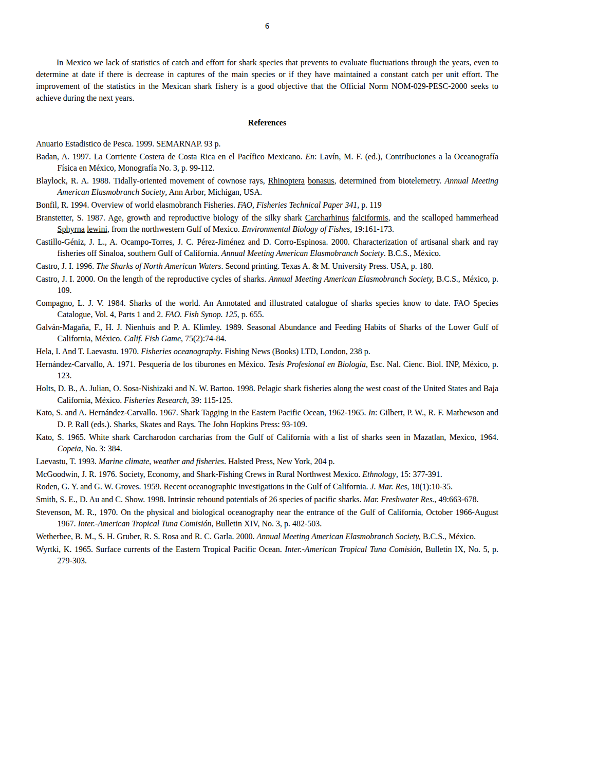6
In Mexico we lack of statistics of catch and effort for shark species that prevents to evaluate fluctuations through the years, even to determine at date if there is decrease in captures of the main species or if they have maintained a constant catch per unit effort. The improvement of the statistics in the Mexican shark fishery is a good objective that the Official Norm NOM-029-PESC-2000 seeks to achieve during the next years.
References
Anuario Estadistico de Pesca. 1999. SEMARNAP. 93 p.
Badan, A. 1997. La Corriente Costera de Costa Rica en el Pacífico Mexicano. En: Lavín, M. F. (ed.), Contribuciones a la Oceanografía Física en México, Monografía No. 3, p. 99-112.
Blaylock, R. A. 1988. Tidally-oriented movement of cownose rays, Rhinoptera bonasus, determined from biotelemetry. Annual Meeting American Elasmobranch Society, Ann Arbor, Michigan, USA.
Bonfil, R. 1994. Overview of world elasmobranch Fisheries. FAO, Fisheries Technical Paper 341, p. 119
Branstetter, S. 1987. Age, growth and reproductive biology of the silky shark Carcharhinus falciformis, and the scalloped hammerhead Sphyrna lewini, from the northwestern Gulf of Mexico. Environmental Biology of Fishes, 19:161-173.
Castillo-Géniz, J. L., A. Ocampo-Torres, J. C. Pérez-Jiménez and D. Corro-Espinosa. 2000. Characterization of artisanal shark and ray fisheries off Sinaloa, southern Gulf of California. Annual Meeting American Elasmobranch Society. B.C.S., México.
Castro, J. I. 1996. The Sharks of North American Waters. Second printing. Texas A. & M. University Press. USA, p. 180.
Castro, J. I. 2000. On the length of the reproductive cycles of sharks. Annual Meeting American Elasmobranch Society, B.C.S., México, p. 109.
Compagno, L. J. V. 1984. Sharks of the world. An Annotated and illustrated catalogue of sharks species know to date. FAO Species Catalogue, Vol. 4, Parts 1 and 2. FAO. Fish Synop. 125, p. 655.
Galván-Magaña, F., H. J. Nienhuis and P. A. Klimley. 1989. Seasonal Abundance and Feeding Habits of Sharks of the Lower Gulf of California, México. Calif. Fish Game, 75(2):74-84.
Hela, I. And T. Laevastu. 1970. Fisheries oceanography. Fishing News (Books) LTD, London, 238 p.
Hernández-Carvallo, A. 1971. Pesquería de los tiburones en México. Tesis Profesional en Biología, Esc. Nal. Cienc. Biol. INP, México, p. 123.
Holts, D. B., A. Julian, O. Sosa-Nishizaki and N. W. Bartoo. 1998. Pelagic shark fisheries along the west coast of the United States and Baja California, México. Fisheries Research, 39: 115-125.
Kato, S. and A. Hernández-Carvallo. 1967. Shark Tagging in the Eastern Pacific Ocean, 1962-1965. In: Gilbert, P. W., R. F. Mathewson and D. P. Rall (eds.). Sharks, Skates and Rays. The John Hopkins Press: 93-109.
Kato, S. 1965. White shark Carcharodon carcharias from the Gulf of California with a list of sharks seen in Mazatlan, Mexico, 1964. Copeia, No. 3: 384.
Laevastu, T. 1993. Marine climate, weather and fisheries. Halsted Press, New York, 204 p.
McGoodwin, J. R. 1976. Society, Economy, and Shark-Fishing Crews in Rural Northwest Mexico. Ethnology, 15: 377-391.
Roden, G. Y. and G. W. Groves. 1959. Recent oceanographic investigations in the Gulf of California. J. Mar. Res, 18(1):10-35.
Smith, S. E., D. Au and C. Show. 1998. Intrinsic rebound potentials of 26 species of pacific sharks. Mar. Freshwater Res., 49:663-678.
Stevenson, M. R., 1970. On the physical and biological oceanography near the entrance of the Gulf of California, October 1966-August 1967. Inter.-American Tropical Tuna Comisión, Bulletin XIV, No. 3, p. 482-503.
Wetherbee, B. M., S. H. Gruber, R. S. Rosa and R. C. Garla. 2000. Annual Meeting American Elasmobranch Society, B.C.S., México.
Wyrtki, K. 1965. Surface currents of the Eastern Tropical Pacific Ocean. Inter.-American Tropical Tuna Comisión, Bulletin IX, No. 5, p. 279-303.